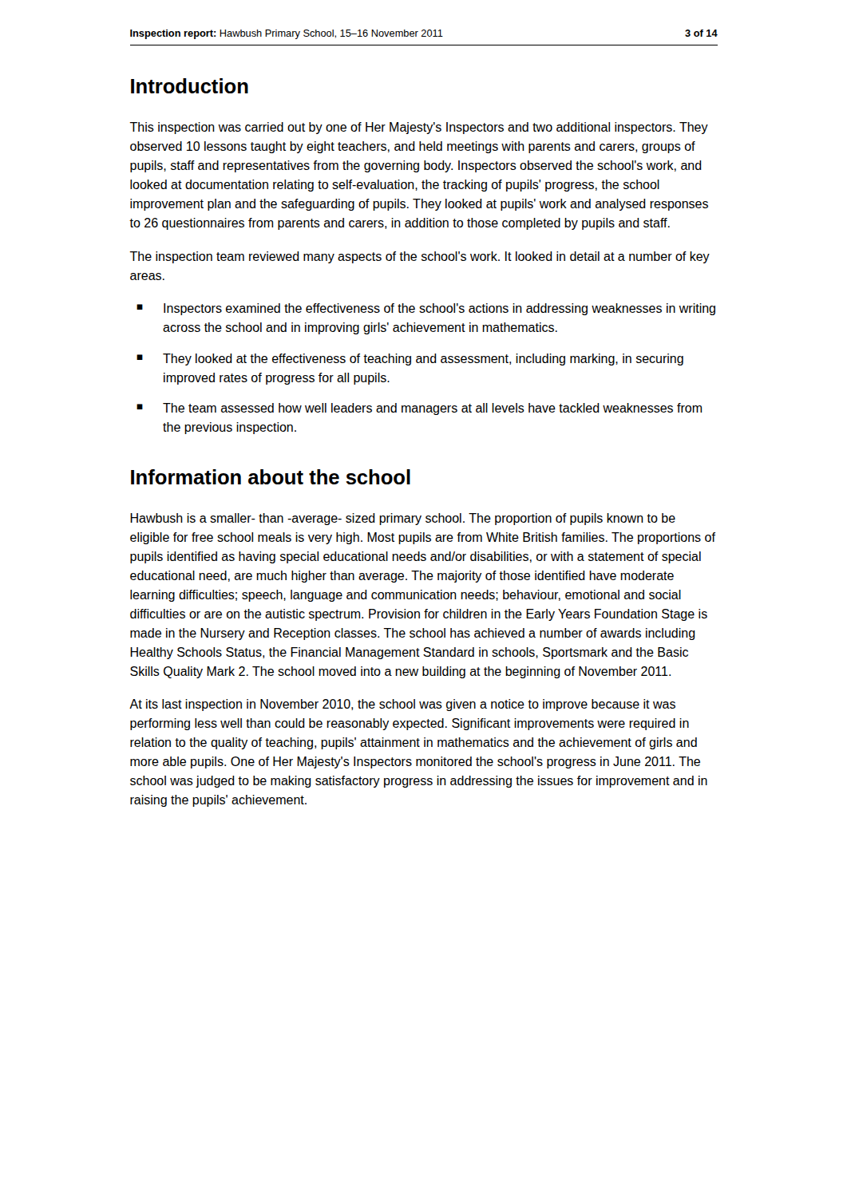Inspection report: Hawbush Primary School, 15–16 November 2011 3 of 14
Introduction
This inspection was carried out by one of Her Majesty's Inspectors and two additional inspectors. They observed 10 lessons taught by eight teachers, and held meetings with parents and carers, groups of pupils, staff and representatives from the governing body. Inspectors observed the school's work, and looked at documentation relating to self-evaluation, the tracking of pupils' progress, the school improvement plan and the safeguarding of pupils. They looked at pupils' work and analysed responses to 26 questionnaires from parents and carers, in addition to those completed by pupils and staff.
The inspection team reviewed many aspects of the school's work. It looked in detail at a number of key areas.
Inspectors examined the effectiveness of the school's actions in addressing weaknesses in writing across the school and in improving girls' achievement in mathematics.
They looked at the effectiveness of teaching and assessment, including marking, in securing improved rates of progress for all pupils.
The team assessed how well leaders and managers at all levels have tackled weaknesses from the previous inspection.
Information about the school
Hawbush is a smaller- than -average- sized primary school. The proportion of pupils known to be eligible for free school meals is very high. Most pupils are from White British families. The proportions of pupils identified as having special educational needs and/or disabilities, or with a statement of special educational need, are much higher than average. The majority of those identified have moderate learning difficulties; speech, language and communication needs; behaviour, emotional and social difficulties or are on the autistic spectrum. Provision for children in the Early Years Foundation Stage is made in the Nursery and Reception classes. The school has achieved a number of awards including Healthy Schools Status, the Financial Management Standard in schools, Sportsmark and the Basic Skills Quality Mark 2. The school moved into a new building at the beginning of November 2011.
At its last inspection in November 2010, the school was given a notice to improve because it was performing less well than could be reasonably expected. Significant improvements were required in relation to the quality of teaching, pupils' attainment in mathematics and the achievement of girls and more able pupils. One of Her Majesty's Inspectors monitored the school's progress in June 2011. The school was judged to be making satisfactory progress in addressing the issues for improvement and in raising the pupils' achievement.